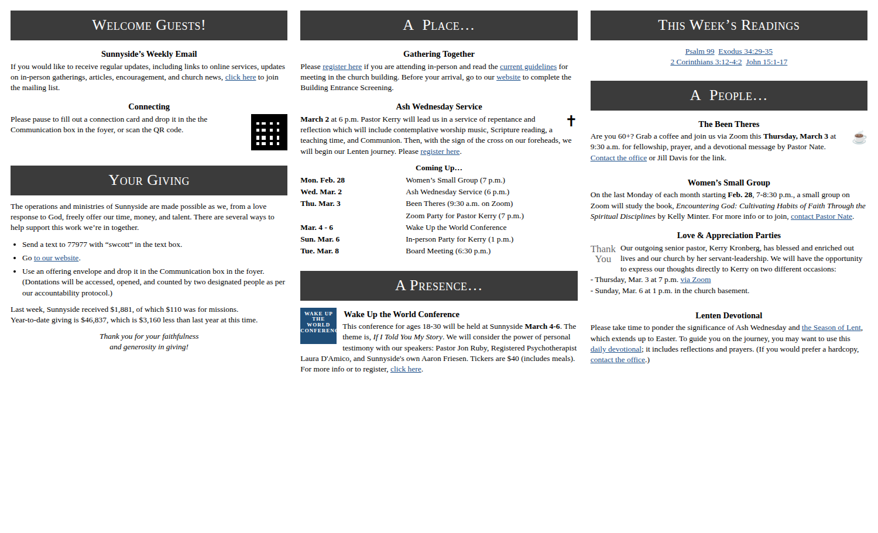Welcome Guests!
Sunnyside’s Weekly Email
If you would like to receive regular updates, including links to online services, updates on in-person gatherings, articles, encouragement, and church news, click here to join the mailing list.
Connecting
Please pause to fill out a connection card and drop it in the the Communication box in the foyer, or scan the QR code.
Your Giving
The operations and ministries of Sunnyside are made possible as we, from a love response to God, freely offer our time, money, and talent. There are several ways to help support this work we’re in together.
Send a text to 77977 with “swcott” in the text box.
Go to our website.
Use an offering envelope and drop it in the Communication box in the foyer. (Dontations will be accessed, opened, and counted by two designated people as per our accountability protocol.)
Last week, Sunnyside received $1,881, of which $110 was for missions.
Year-to-date giving is $46,837, which is $3,160 less than last year at this time.
Thank you for your faithfulness
and generosity in giving!
A Place…
Gathering Together
Please register here if you are attending in-person and read the current guidelines for meeting in the church building. Before your arrival, go to our website to complete the Building Entrance Screening.
Ash Wednesday Service
✝
March 2 at 6 p.m. Pastor Kerry will lead us in a service of repentance and reflection which will include contemplative worship music, Scripture reading, a teaching time, and Communion. Then, with the sign of the cross on our foreheads, we will begin our Lenten journey. Please register here.
Coming Up…
| Mon. Feb. 28 | Women’s Small Group (7 p.m.) |
| Wed. Mar. 2 | Ash Wednesday Service (6 p.m.) |
| Thu. Mar. 3 | Been Theres (9:30 a.m. on Zoom) |
| | Zoom Party for Pastor Kerry (7 p.m.) |
| Mar. 4 - 6 | Wake Up the World Conference |
| Sun. Mar. 6 | In-person Party for Kerry (1 p.m.) |
| Tue. Mar. 8 | Board Meeting (6:30 p.m.) |
A Presence…
WAKE UP THE WORLD CONFERENCE
Wake Up the World Conference
This conference for ages 18-30 will be held at Sunnyside March 4-6. The theme is, If I Told You My Story. We will consider the power of personal testimony with our speakers: Pastor Jon Ruby, Registered Psychotherapist Laura D'Amico, and Sunnyside's own Aaron Friesen. Tickers are $40 (includes meals). For more info or to register, click here.
This Week’s Readings
Psalm 99 Exodus 34:29-35
2 Corinthians 3:12-4:2 John 15:1-17
A People…
The Been Theres
☕
Are you 60+? Grab a coffee and join us via Zoom this Thursday, March 3 at 9:30 a.m. for fellowship, prayer, and a devotional message by Pastor Nate. Contact the office or Jill Davis for the link.
Women’s Small Group
On the last Monday of each month starting Feb. 28, 7-8:30 p.m., a small group on Zoom will study the book, Encountering God: Cultivating Habits of Faith Through the Spiritual Disciplines by Kelly Minter. For more info or to join, contact Pastor Nate.
Love & Appreciation Parties
Thank
You
Our outgoing senior pastor, Kerry Kronberg, has blessed and enriched out lives and our church by her servant-leadership. We will have the opportunity to express our thoughts directly to Kerry on two different occasions:
- Thursday, Mar. 3 at 7 p.m. via Zoom
- Sunday, Mar. 6 at 1 p.m. in the church basement.
Lenten Devotional
Please take time to ponder the significance of Ash Wednesday and the Season of Lent, which extends up to Easter. To guide you on the journey, you may want to use this daily devotional; it includes reflections and prayers. (If you would prefer a hardcopy, contact the office.)